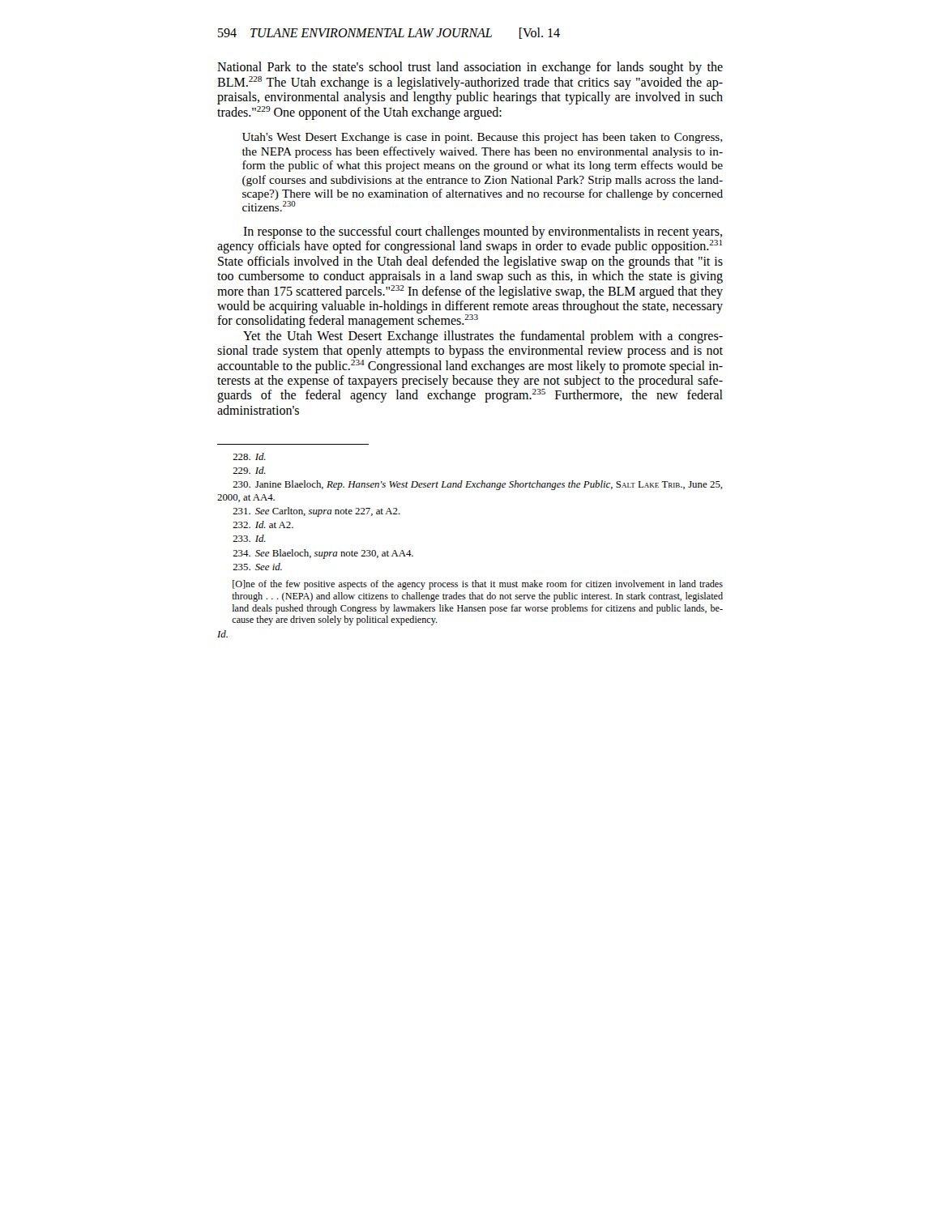594 TULANE ENVIRONMENTAL LAW JOURNAL  [Vol. 14
National Park to the state's school trust land association in exchange for lands sought by the BLM.228 The Utah exchange is a legislatively-authorized trade that critics say "avoided the appraisals, environmental analysis and lengthy public hearings that typically are involved in such trades."229 One opponent of the Utah exchange argued:
Utah's West Desert Exchange is case in point. Because this project has been taken to Congress, the NEPA process has been effectively waived. There has been no environmental analysis to inform the public of what this project means on the ground or what its long term effects would be (golf courses and subdivisions at the entrance to Zion National Park? Strip malls across the landscape?) There will be no examination of alternatives and no recourse for challenge by concerned citizens.230
In response to the successful court challenges mounted by environmentalists in recent years, agency officials have opted for congressional land swaps in order to evade public opposition.231 State officials involved in the Utah deal defended the legislative swap on the grounds that "it is too cumbersome to conduct appraisals in a land swap such as this, in which the state is giving more than 175 scattered parcels."232 In defense of the legislative swap, the BLM argued that they would be acquiring valuable in-holdings in different remote areas throughout the state, necessary for consolidating federal management schemes.233
Yet the Utah West Desert Exchange illustrates the fundamental problem with a congressional trade system that openly attempts to bypass the environmental review process and is not accountable to the public.234 Congressional land exchanges are most likely to promote special interests at the expense of taxpayers precisely because they are not subject to the procedural safeguards of the federal agency land exchange program.235 Furthermore, the new federal administration's
228. Id.
229. Id.
230. Janine Blaeloch, Rep. Hansen's West Desert Land Exchange Shortchanges the Public, Salt Lake Trib., June 25, 2000, at AA4.
231. See Carlton, supra note 227, at A2.
232. Id. at A2.
233. Id.
234. See Blaeloch, supra note 230, at AA4.
235. See id.
[O]ne of the few positive aspects of the agency process is that it must make room for citizen involvement in land trades through . . . (NEPA) and allow citizens to challenge trades that do not serve the public interest. In stark contrast, legislated land deals pushed through Congress by lawmakers like Hansen pose far worse problems for citizens and public lands, because they are driven solely by political expediency.
Id.